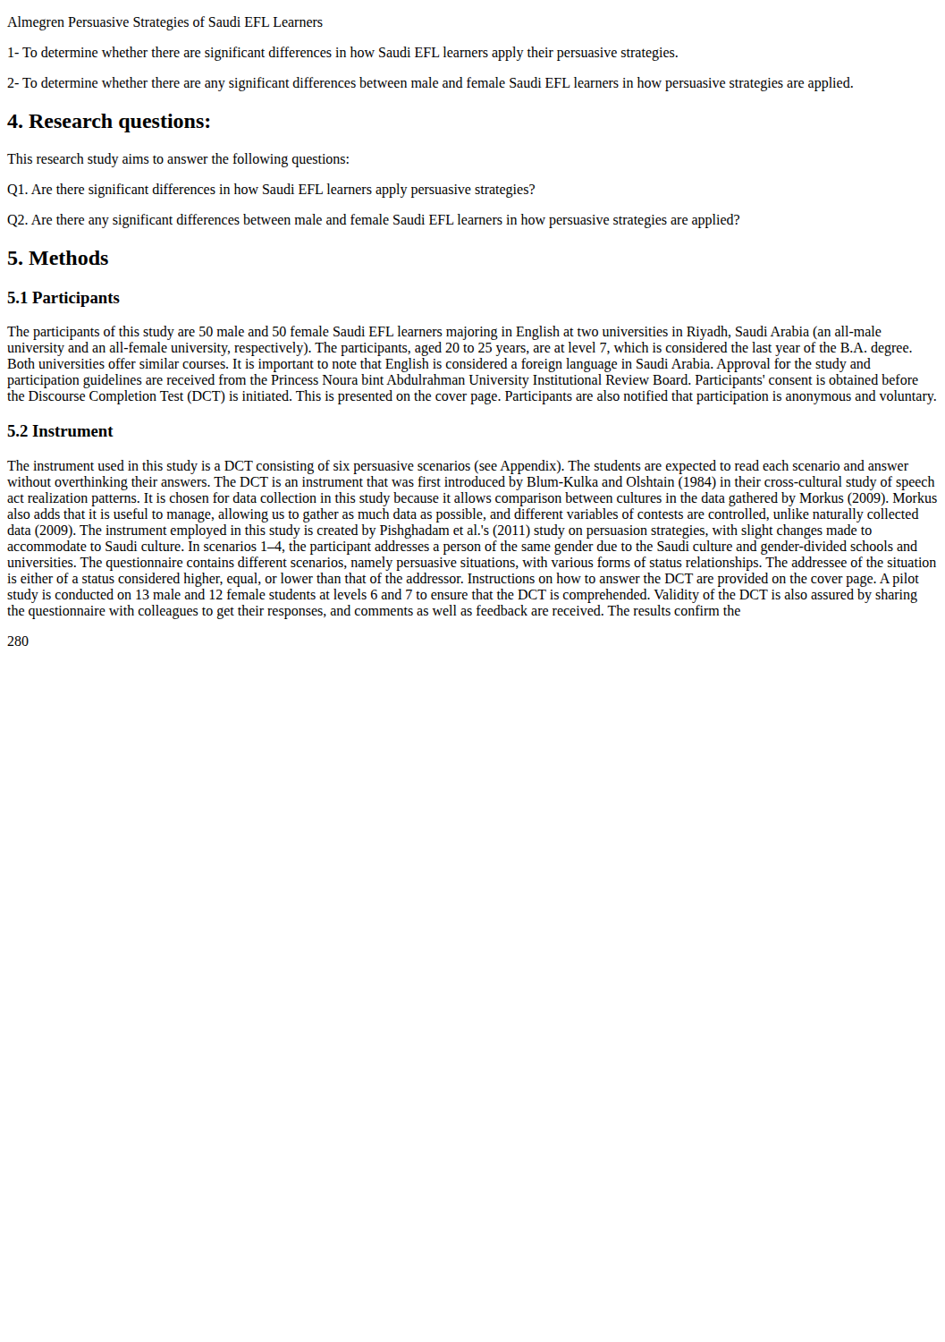Almegren Persuasive Strategies of Saudi EFL Learners
1- To determine whether there are significant differences in how Saudi EFL learners apply their persuasive strategies.
2- To determine whether there are any significant differences between male and female Saudi EFL learners in how persuasive strategies are applied.
4. Research questions:
This research study aims to answer the following questions:
Q1. Are there significant differences in how Saudi EFL learners apply persuasive strategies?
Q2. Are there any significant differences between male and female Saudi EFL learners in how persuasive strategies are applied?
5. Methods
5.1 Participants
The participants of this study are 50 male and 50 female Saudi EFL learners majoring in English at two universities in Riyadh, Saudi Arabia (an all-male university and an all-female university, respectively). The participants, aged 20 to 25 years, are at level 7, which is considered the last year of the B.A. degree. Both universities offer similar courses. It is important to note that English is considered a foreign language in Saudi Arabia. Approval for the study and participation guidelines are received from the Princess Noura bint Abdulrahman University Institutional Review Board. Participants' consent is obtained before the Discourse Completion Test (DCT) is initiated. This is presented on the cover page. Participants are also notified that participation is anonymous and voluntary.
5.2 Instrument
The instrument used in this study is a DCT consisting of six persuasive scenarios (see Appendix). The students are expected to read each scenario and answer without overthinking their answers. The DCT is an instrument that was first introduced by Blum-Kulka and Olshtain (1984) in their cross-cultural study of speech act realization patterns. It is chosen for data collection in this study because it allows comparison between cultures in the data gathered by Morkus (2009). Morkus also adds that it is useful to manage, allowing us to gather as much data as possible, and different variables of contests are controlled, unlike naturally collected data (2009). The instrument employed in this study is created by Pishghadam et al.'s (2011) study on persuasion strategies, with slight changes made to accommodate to Saudi culture. In scenarios 1–4, the participant addresses a person of the same gender due to the Saudi culture and gender-divided schools and universities. The questionnaire contains different scenarios, namely persuasive situations, with various forms of status relationships. The addressee of the situation is either of a status considered higher, equal, or lower than that of the addressor. Instructions on how to answer the DCT are provided on the cover page. A pilot study is conducted on 13 male and 12 female students at levels 6 and 7 to ensure that the DCT is comprehended. Validity of the DCT is also assured by sharing the questionnaire with colleagues to get their responses, and comments as well as feedback are received. The results confirm the
280